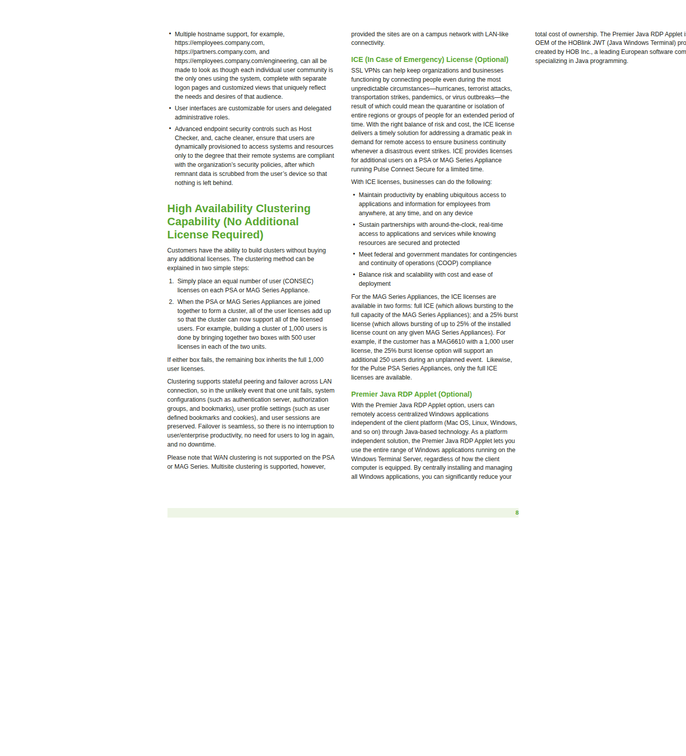Multiple hostname support, for example, https://employees.company.com, https://partners.company.com, and https://employees.company.com/engineering, can all be made to look as though each individual user community is the only ones using the system, complete with separate logon pages and customized views that uniquely reflect the needs and desires of that audience.
User interfaces are customizable for users and delegated administrative roles.
Advanced endpoint security controls such as Host Checker, and, cache cleaner, ensure that users are dynamically provisioned to access systems and resources only to the degree that their remote systems are compliant with the organization’s security policies, after which remnant data is scrubbed from the user’s device so that nothing is left behind.
High Availability Clustering Capability (No Additional License Required)
Customers have the ability to build clusters without buying any additional licenses. The clustering method can be explained in two simple steps:
Simply place an equal number of user (CONSEC) licenses on each PSA or MAG Series Appliance.
When the PSA or MAG Series Appliances are joined together to form a cluster, all of the user licenses add up so that the cluster can now support all of the licensed users. For example, building a cluster of 1,000 users is done by bringing together two boxes with 500 user licenses in each of the two units.
If either box fails, the remaining box inherits the full 1,000 user licenses.
Clustering supports stateful peering and failover across LAN connection, so in the unlikely event that one unit fails, system configurations (such as authentication server, authorization groups, and bookmarks), user profile settings (such as user defined bookmarks and cookies), and user sessions are preserved. Failover is seamless, so there is no interruption to user/enterprise productivity, no need for users to log in again, and no downtime.
Please note that WAN clustering is not supported on the PSA or MAG Series. Multisite clustering is supported, however, provided the sites are on a campus network with LAN-like connectivity.
ICE (In Case of Emergency) License (Optional)
SSL VPNs can help keep organizations and businesses functioning by connecting people even during the most unpredictable circumstances—hurricanes, terrorist attacks, transportation strikes, pandemics, or virus outbreaks—the result of which could mean the quarantine or isolation of entire regions or groups of people for an extended period of time. With the right balance of risk and cost, the ICE license delivers a timely solution for addressing a dramatic peak in demand for remote access to ensure business continuity whenever a disastrous event strikes. ICE provides licenses for additional users on a PSA or MAG Series Appliance running Pulse Connect Secure for a limited time.
With ICE licenses, businesses can do the following:
Maintain productivity by enabling ubiquitous access to applications and information for employees from anywhere, at any time, and on any device
Sustain partnerships with around-the-clock, real-time access to applications and services while knowing resources are secured and protected
Meet federal and government mandates for contingencies and continuity of operations (COOP) compliance
Balance risk and scalability with cost and ease of deployment
For the MAG Series Appliances, the ICE licenses are available in two forms: full ICE (which allows bursting to the full capacity of the MAG Series Appliances); and a 25% burst license (which allows bursting of up to 25% of the installed license count on any given MAG Series Appliances). For example, if the customer has a MAG6610 with a 1,000 user license, the 25% burst license option will support an additional 250 users during an unplanned event. Likewise, for the Pulse PSA Series Appliances, only the full ICE licenses are available.
Premier Java RDP Applet (Optional)
With the Premier Java RDP Applet option, users can remotely access centralized Windows applications independent of the client platform (Mac OS, Linux, Windows, and so on) through Java-based technology. As a platform independent solution, the Premier Java RDP Applet lets you use the entire range of Windows applications running on the Windows Terminal Server, regardless of how the client computer is equipped. By centrally installing and managing all Windows applications, you can significantly reduce your total cost of ownership. The Premier Java RDP Applet is an OEM of the HOBlink JWT (Java Windows Terminal) product created by HOB Inc., a leading European software company specializing in Java programming.
8